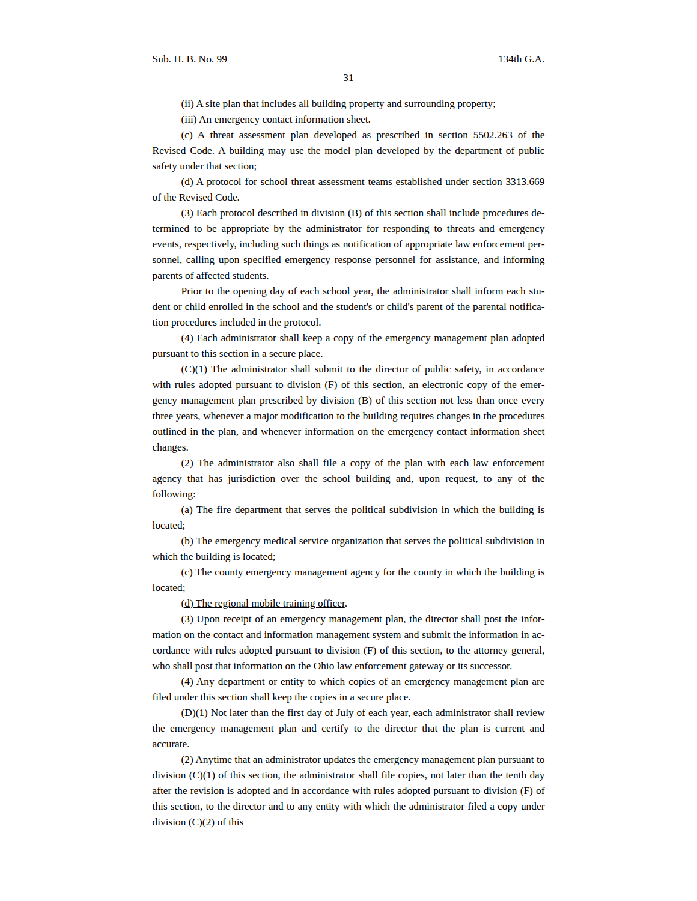Sub. H. B. No. 99
134th G.A.
31
(ii) A site plan that includes all building property and surrounding property;
(iii) An emergency contact information sheet.
(c) A threat assessment plan developed as prescribed in section 5502.263 of the Revised Code. A building may use the model plan developed by the department of public safety under that section;
(d) A protocol for school threat assessment teams established under section 3313.669 of the Revised Code.
(3) Each protocol described in division (B) of this section shall include procedures determined to be appropriate by the administrator for responding to threats and emergency events, respectively, including such things as notification of appropriate law enforcement personnel, calling upon specified emergency response personnel for assistance, and informing parents of affected students.
Prior to the opening day of each school year, the administrator shall inform each student or child enrolled in the school and the student's or child's parent of the parental notification procedures included in the protocol.
(4) Each administrator shall keep a copy of the emergency management plan adopted pursuant to this section in a secure place.
(C)(1) The administrator shall submit to the director of public safety, in accordance with rules adopted pursuant to division (F) of this section, an electronic copy of the emergency management plan prescribed by division (B) of this section not less than once every three years, whenever a major modification to the building requires changes in the procedures outlined in the plan, and whenever information on the emergency contact information sheet changes.
(2) The administrator also shall file a copy of the plan with each law enforcement agency that has jurisdiction over the school building and, upon request, to any of the following:
(a) The fire department that serves the political subdivision in which the building is located;
(b) The emergency medical service organization that serves the political subdivision in which the building is located;
(c) The county emergency management agency for the county in which the building is located;
(d) The regional mobile training officer.
(3) Upon receipt of an emergency management plan, the director shall post the information on the contact and information management system and submit the information in accordance with rules adopted pursuant to division (F) of this section, to the attorney general, who shall post that information on the Ohio law enforcement gateway or its successor.
(4) Any department or entity to which copies of an emergency management plan are filed under this section shall keep the copies in a secure place.
(D)(1) Not later than the first day of July of each year, each administrator shall review the emergency management plan and certify to the director that the plan is current and accurate.
(2) Anytime that an administrator updates the emergency management plan pursuant to division (C)(1) of this section, the administrator shall file copies, not later than the tenth day after the revision is adopted and in accordance with rules adopted pursuant to division (F) of this section, to the director and to any entity with which the administrator filed a copy under division (C)(2) of this